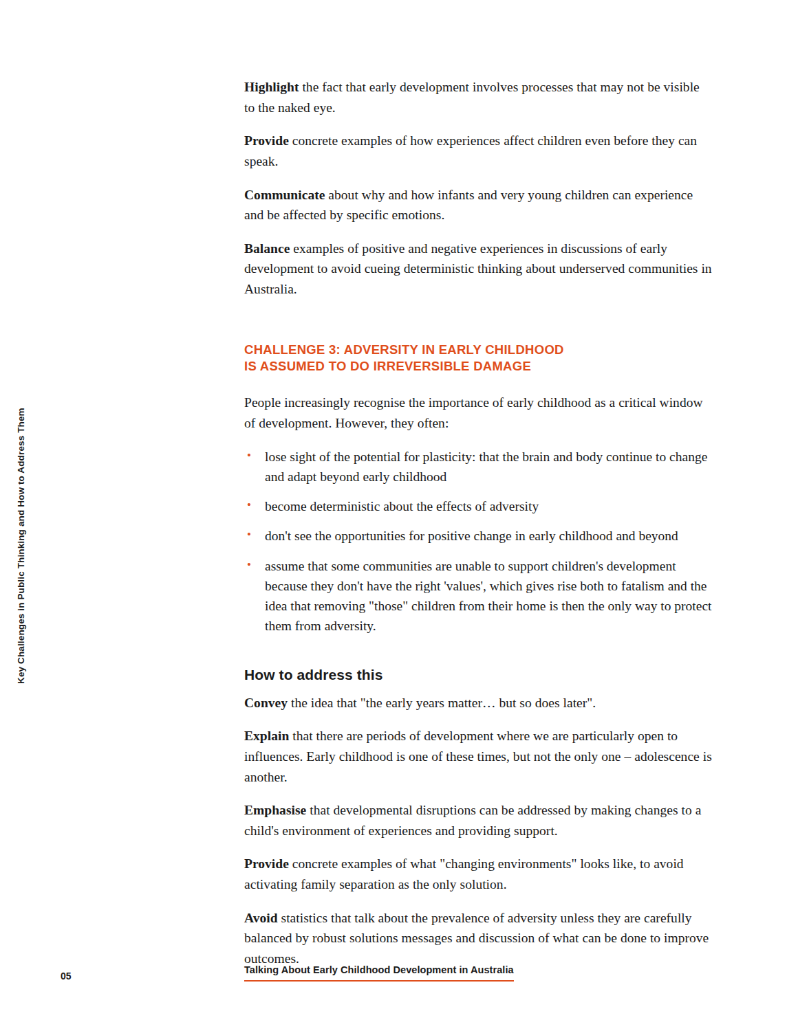Key Challenges in Public Thinking and How to Address Them
Highlight the fact that early development involves processes that may not be visible to the naked eye.
Provide concrete examples of how experiences affect children even before they can speak.
Communicate about why and how infants and very young children can experience and be affected by specific emotions.
Balance examples of positive and negative experiences in discussions of early development to avoid cueing deterministic thinking about underserved communities in Australia.
Challenge 3: Adversity in early childhood
is assumed to do irreversible damage
People increasingly recognise the importance of early childhood as a critical window of development. However, they often:
lose sight of the potential for plasticity: that the brain and body continue to change and adapt beyond early childhood
become deterministic about the effects of adversity
don't see the opportunities for positive change in early childhood and beyond
assume that some communities are unable to support children's development because they don't have the right 'values', which gives rise both to fatalism and the idea that removing "those" children from their home is then the only way to protect them from adversity.
How to address this
Convey the idea that "the early years matter… but so does later".
Explain that there are periods of development where we are particularly open to influences. Early childhood is one of these times, but not the only one – adolescence is another.
Emphasise that developmental disruptions can be addressed by making changes to a child's environment of experiences and providing support.
Provide concrete examples of what "changing environments" looks like, to avoid activating family separation as the only solution.
Avoid statistics that talk about the prevalence of adversity unless they are carefully balanced by robust solutions messages and discussion of what can be done to improve outcomes.
05
Talking About Early Childhood Development in Australia